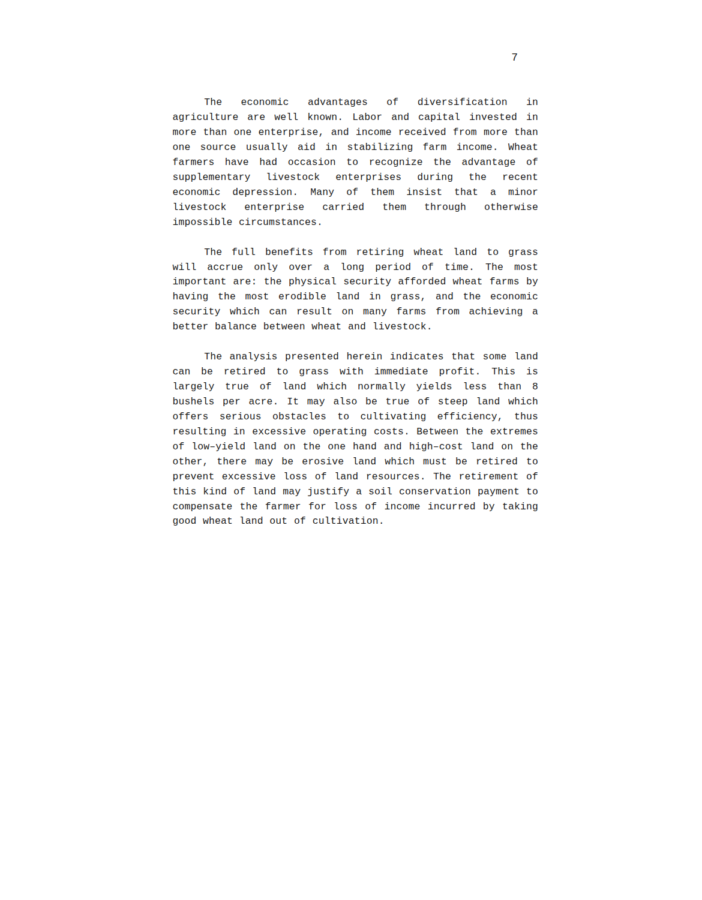7
The economic advantages of diversification in agriculture are well known. Labor and capital invested in more than one enterprise, and income received from more than one source usually aid in stabilizing farm income. Wheat farmers have had occasion to recognize the advantage of supplementary livestock enterprises during the recent economic depression. Many of them insist that a minor livestock enterprise carried them through otherwise impossible circumstances.
The full benefits from retiring wheat land to grass will accrue only over a long period of time. The most important are: the physical security afforded wheat farms by having the most erodible land in grass, and the economic security which can result on many farms from achieving a better balance between wheat and livestock.
The analysis presented herein indicates that some land can be retired to grass with immediate profit. This is largely true of land which normally yields less than 8 bushels per acre. It may also be true of steep land which offers serious obstacles to cultivating efficiency, thus resulting in excessive operating costs. Between the extremes of low–yield land on the one hand and high–cost land on the other, there may be erosive land which must be retired to prevent excessive loss of land resources. The retirement of this kind of land may justify a soil conservation payment to compensate the farmer for loss of income incurred by taking good wheat land out of cultivation.